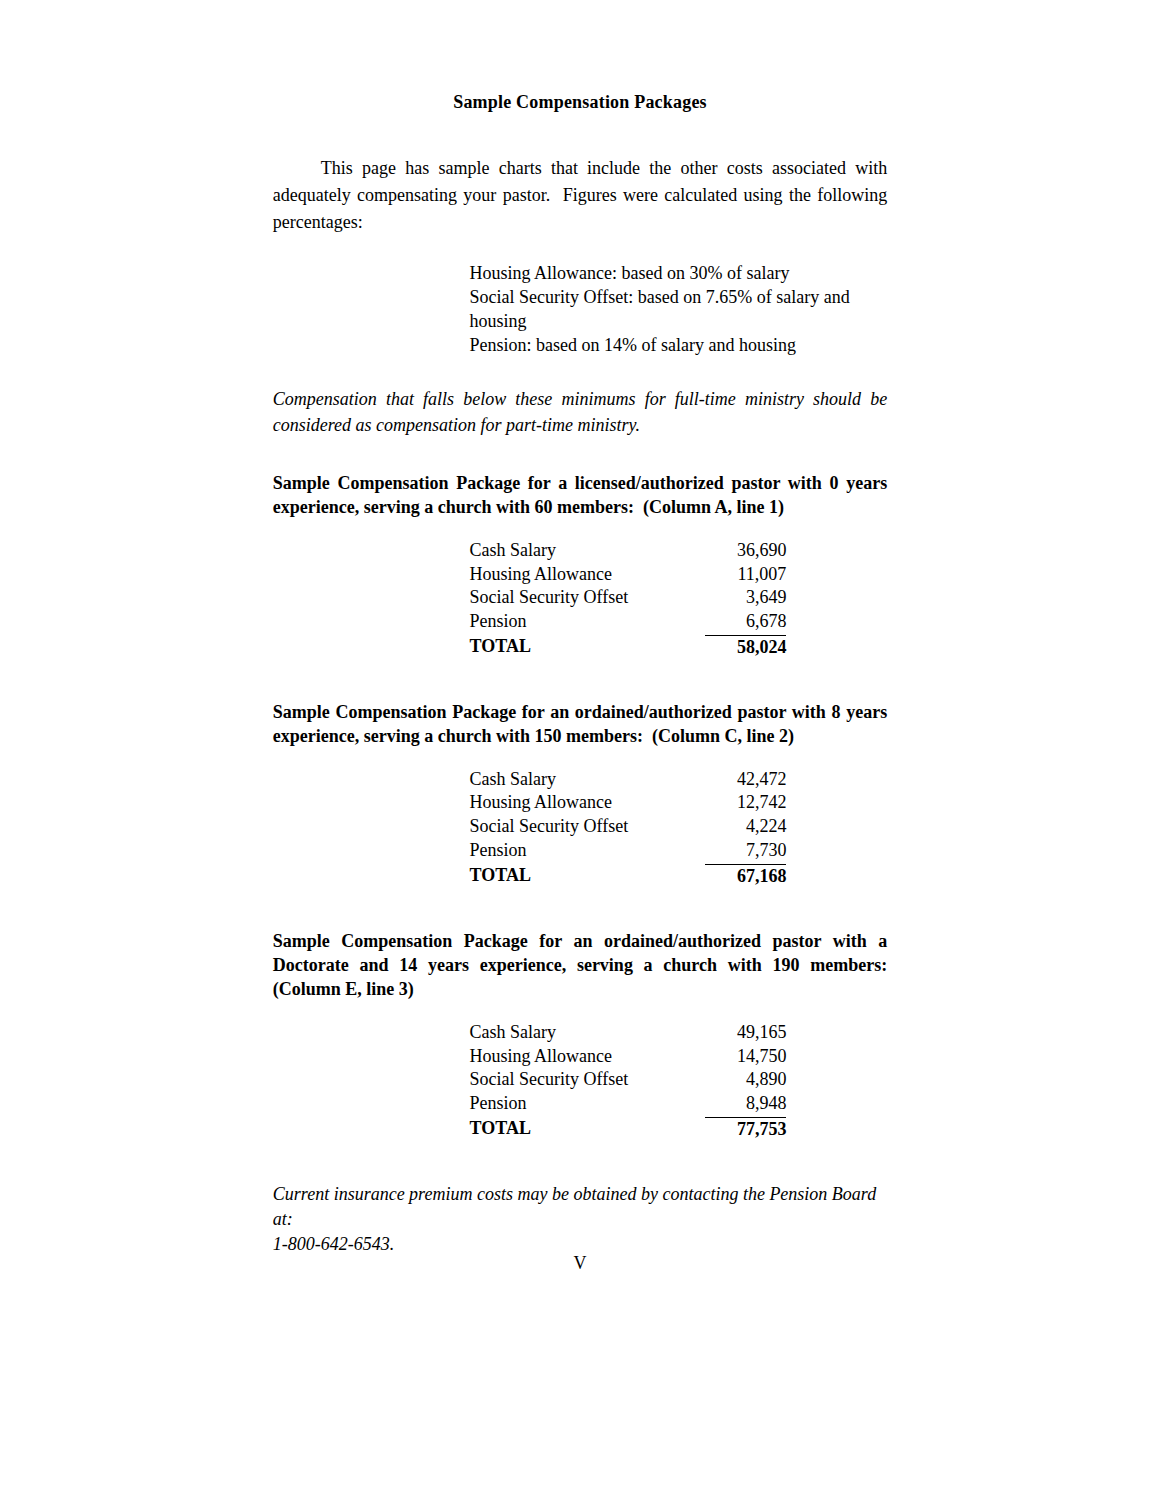Sample Compensation Packages
This page has sample charts that include the other costs associated with adequately compensating your pastor. Figures were calculated using the following percentages:
Housing Allowance: based on 30% of salary
Social Security Offset: based on 7.65% of salary and housing
Pension: based on 14% of salary and housing
Compensation that falls below these minimums for full-time ministry should be considered as compensation for part-time ministry.
Sample Compensation Package for a licensed/authorized pastor with 0 years experience, serving a church with 60 members: (Column A, line 1)
| Cash Salary | 36,690 |
| Housing Allowance | 11,007 |
| Social Security Offset | 3,649 |
| Pension | 6,678 |
| TOTAL | 58,024 |
Sample Compensation Package for an ordained/authorized pastor with 8 years experience, serving a church with 150 members: (Column C, line 2)
| Cash Salary | 42,472 |
| Housing Allowance | 12,742 |
| Social Security Offset | 4,224 |
| Pension | 7,730 |
| TOTAL | 67,168 |
Sample Compensation Package for an ordained/authorized pastor with a Doctorate and 14 years experience, serving a church with 190 members: (Column E, line 3)
| Cash Salary | 49,165 |
| Housing Allowance | 14,750 |
| Social Security Offset | 4,890 |
| Pension | 8,948 |
| TOTAL | 77,753 |
Current insurance premium costs may be obtained by contacting the Pension Board at:
1-800-642-6543.
V